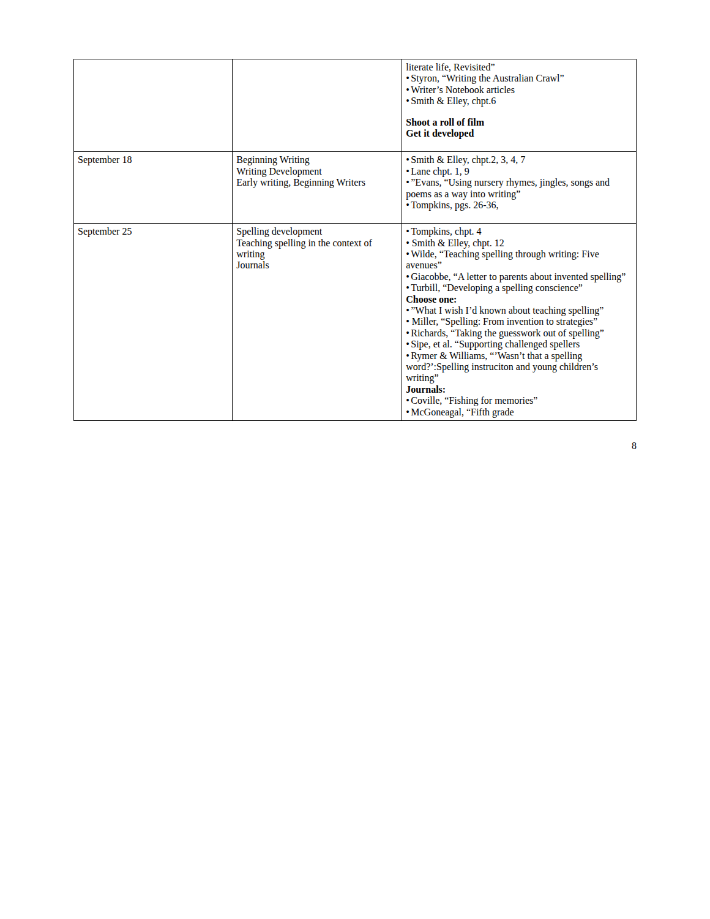| | | literate life, Revisited” Styron, “Writing the Australian Crawl” Writer’s Notebook articles Smith & Elley, chpt.6 Shoot a roll of film Get it developed |
| September 18 | Beginning Writing Writing Development Early writing, Beginning Writers | Smith & Elley, chpt.2, 3, 4, 7 Lane chpt. 1, 9 ”Evans, “Using nursery rhymes, jingles, songs and poems as a way into writing” Tompkins, pgs. 26-36, |
| September 25 | Spelling development Teaching spelling in the context of writing Journals | Tompkins, chpt. 4 • Smith & Elley, chpt. 12 Wilde, “Teaching spelling through writing: Five avenues” Giacobbe, “A letter to parents about invented spelling” Turbill, “Developing a spelling conscience” Choose one: ”What I wish I’d known about teaching spelling” • Miller, “Spelling: From invention to strategies” Richards, “Taking the guesswork out of spelling” Sipe, et al. “Supporting challenged spellers Rymer & Williams, “’Wasn’t that a spelling word?’:Spelling instruciton and young children’s writing” Journals: Coville, “Fishing for memories” McGoneagal, “Fifth grade |
8